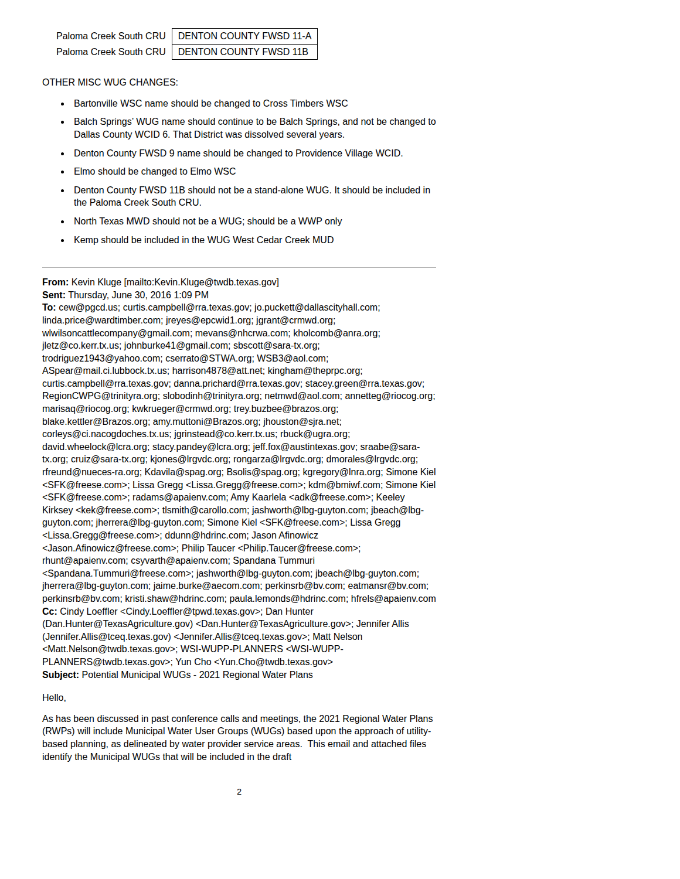| Paloma Creek South CRU | DENTON COUNTY FWSD 11-A |
| Paloma Creek South CRU | DENTON COUNTY FWSD 11B |
OTHER MISC WUG CHANGES:
Bartonville WSC name should be changed to Cross Timbers WSC
Balch Springs’ WUG name should continue to be Balch Springs, and not be changed to Dallas County WCID 6. That District was dissolved several years.
Denton County FWSD 9 name should be changed to Providence Village WCID.
Elmo should be changed to Elmo WSC
Denton County FWSD 11B should not be a stand-alone WUG. It should be included in the Paloma Creek South CRU.
North Texas MWD should not be a WUG; should be a WWP only
Kemp should be included in the WUG West Cedar Creek MUD
From: Kevin Kluge [mailto:Kevin.Kluge@twdb.texas.gov]
Sent: Thursday, June 30, 2016 1:09 PM
To: cew@pgcd.us; curtis.campbell@rra.texas.gov; jo.puckett@dallascityhall.com; linda.price@wardtimber.com; jreyes@epcwid1.org; jgrant@crmwd.org; wlwilsoncattlecompany@gmail.com; mevans@nhcrwa.com; kholcomb@anra.org; jletz@co.kerr.tx.us; johnburke41@gmail.com; sbscott@sara-tx.org; trodriguez1943@yahoo.com; cserrato@STWA.org; WSB3@aol.com; ASpear@mail.ci.lubbock.tx.us; harrison4878@att.net; kingham@theprpc.org; curtis.campbell@rra.texas.gov; danna.prichard@rra.texas.gov; stacey.green@rra.texas.gov; RegionCWPG@trinityra.org; slobodinh@trinityra.org; netmwd@aol.com; annetteg@riocog.org; marisaq@riocog.org; kwkrueger@crmwd.org; trey.buzbee@brazos.org; blake.kettler@Brazos.org; amy.muttoni@Brazos.org; jhouston@sjra.net; corleys@ci.nacogdoches.tx.us; jgrinstead@co.kerr.tx.us; rbuck@ugra.org; david.wheelock@lcra.org; stacy.pandey@lcra.org; jeff.fox@austintexas.gov; sraabe@sara-tx.org; cruiz@sara-tx.org; kjones@lrgvdc.org; rongarza@lrgvdc.org; dmorales@lrgvdc.org; rfreund@nueces-ra.org; Kdavila@spag.org; Bsolis@spag.org; kgregory@lnra.org; Simone Kiel <SFK@freese.com>; Lissa Gregg <Lissa.Gregg@freese.com>; kdm@bmiwf.com; Simone Kiel <SFK@freese.com>; radams@apaienv.com; Amy Kaarlela <adk@freese.com>; Keeley Kirksey <kek@freese.com>; tlsmith@carollo.com; jashworth@lbg-guyton.com; jbeach@lbg-guyton.com; jherrera@lbg-guyton.com; Simone Kiel <SFK@freese.com>; Lissa Gregg <Lissa.Gregg@freese.com>; ddunn@hdrinc.com; Jason Afinowicz <Jason.Afinowicz@freese.com>; Philip Taucer <Philip.Taucer@freese.com>; rhunt@apaienv.com; csyvarth@apaienv.com; Spandana Tummuri <Spandana.Tummuri@freese.com>; jashworth@lbg-guyton.com; jbeach@lbg-guyton.com; jherrera@lbg-guyton.com; jaime.burke@aecom.com; perkinsrb@bv.com; eatmansr@bv.com; perkinsrb@bv.com; kristi.shaw@hdrinc.com; paula.lemonds@hdrinc.com; hfrels@apaienv.com
Cc: Cindy Loeffler <Cindy.Loeffler@tpwd.texas.gov>; Dan Hunter (Dan.Hunter@TexasAgriculture.gov) <Dan.Hunter@TexasAgriculture.gov>; Jennifer Allis (Jennifer.Allis@tceq.texas.gov) <Jennifer.Allis@tceq.texas.gov>; Matt Nelson <Matt.Nelson@twdb.texas.gov>; WSI-WUPP-PLANNERS <WSI-WUPP-PLANNERS@twdb.texas.gov>; Yun Cho <Yun.Cho@twdb.texas.gov>
Subject: Potential Municipal WUGs - 2021 Regional Water Plans
Hello,
As has been discussed in past conference calls and meetings, the 2021 Regional Water Plans (RWPs) will include Municipal Water User Groups (WUGs) based upon the approach of utility-based planning, as delineated by water provider service areas. This email and attached files identify the Municipal WUGs that will be included in the draft
2